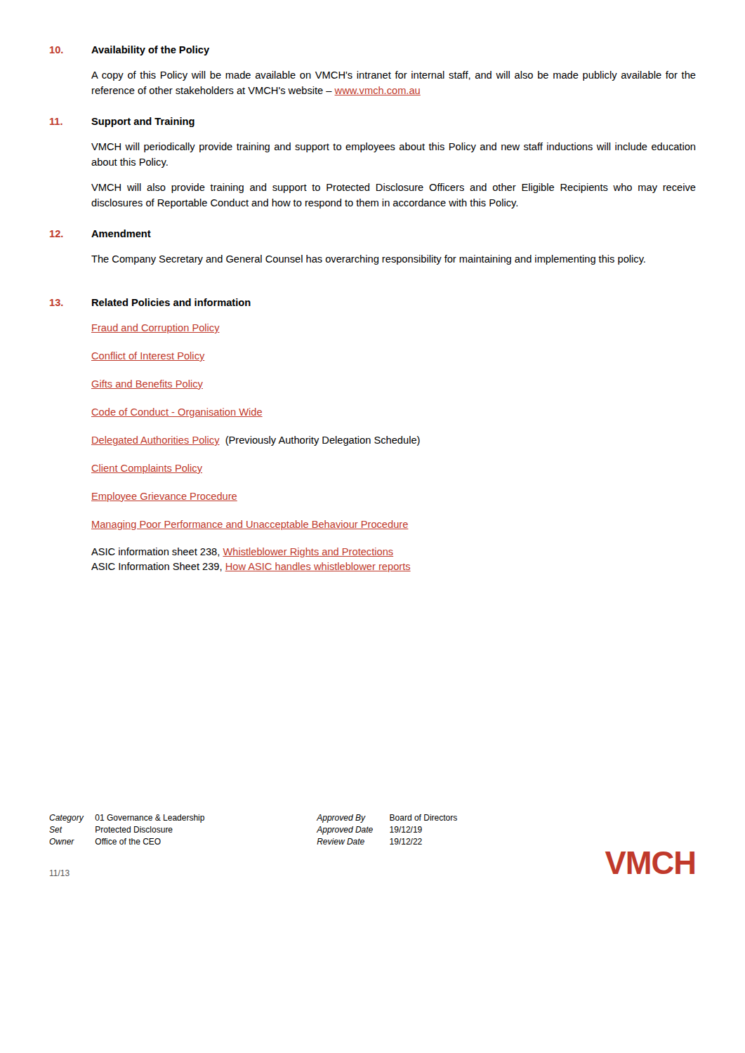10. Availability of the Policy
A copy of this Policy will be made available on VMCH's intranet for internal staff, and will also be made publicly available for the reference of other stakeholders at VMCH's website – www.vmch.com.au
11. Support and Training
VMCH will periodically provide training and support to employees about this Policy and new staff inductions will include education about this Policy.
VMCH will also provide training and support to Protected Disclosure Officers and other Eligible Recipients who may receive disclosures of Reportable Conduct and how to respond to them in accordance with this Policy.
12. Amendment
The Company Secretary and General Counsel has overarching responsibility for maintaining and implementing this policy.
13. Related Policies and information
Fraud and Corruption Policy
Conflict of Interest Policy
Gifts and Benefits Policy
Code of Conduct - Organisation Wide
Delegated Authorities Policy (Previously Authority Delegation Schedule)
Client Complaints Policy
Employee Grievance Procedure
Managing Poor Performance and Unacceptable Behaviour Procedure
ASIC information sheet 238, Whistleblower Rights and Protections
ASIC Information Sheet 239, How ASIC handles whistleblower reports
Category 01 Governance & Leadership
Set Protected Disclosure
Owner Office of the CEO
Approved By Board of Directors
Approved Date 19/12/19
Review Date 19/12/22
11/13
VMCH